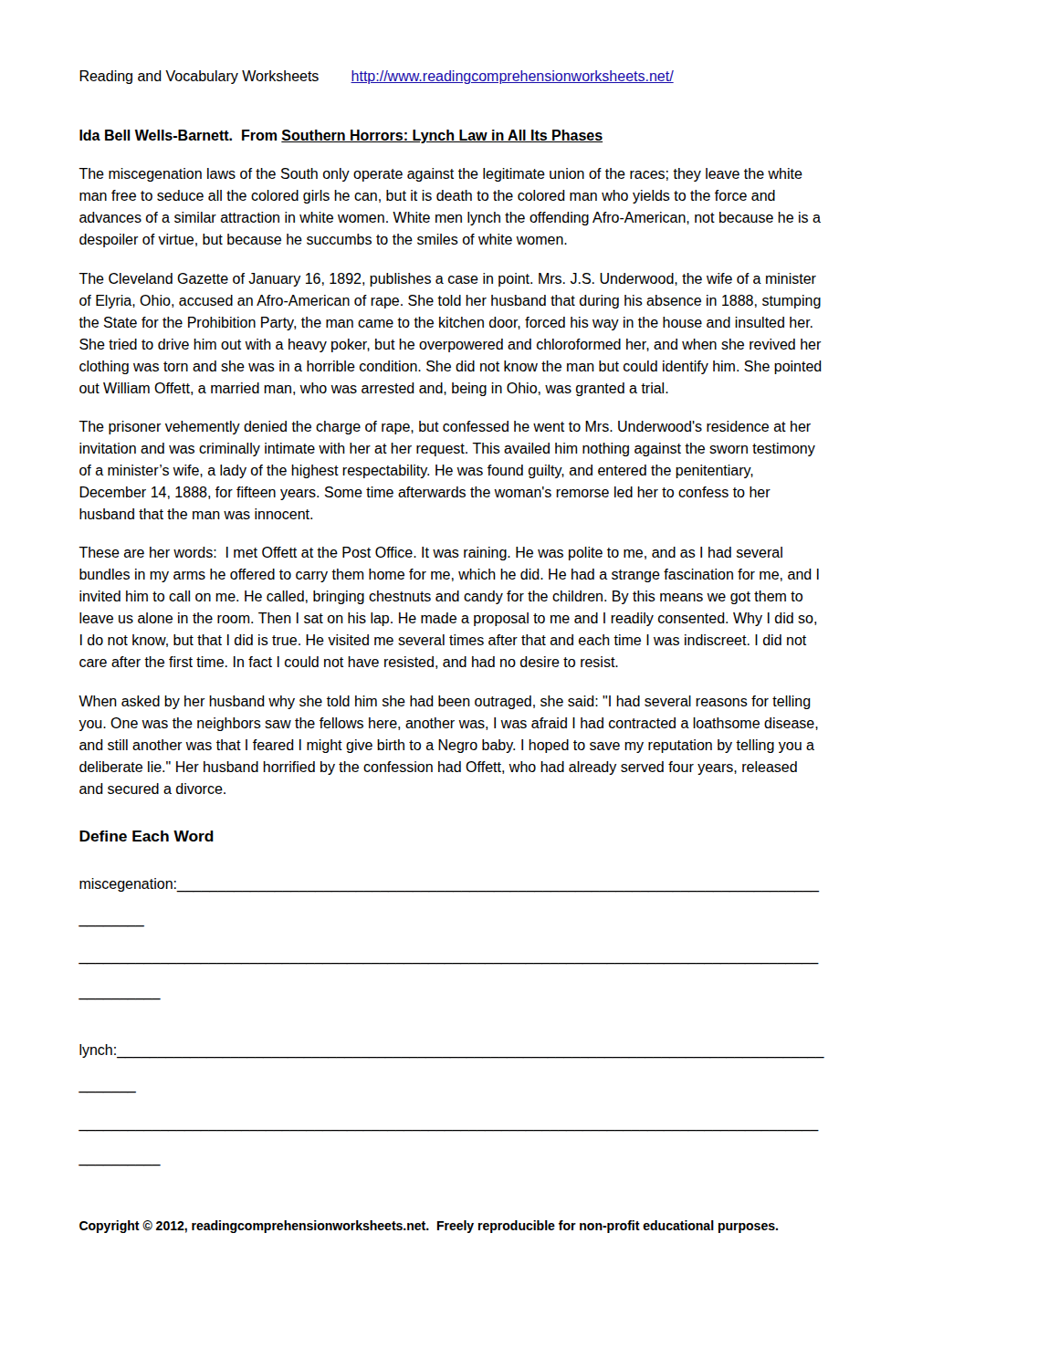Reading and Vocabulary Worksheets http://www.readingcomprehensionworksheets.net/
Ida Bell Wells-Barnett. From Southern Horrors: Lynch Law in All Its Phases
The miscegenation laws of the South only operate against the legitimate union of the races; they leave the white man free to seduce all the colored girls he can, but it is death to the colored man who yields to the force and advances of a similar attraction in white women. White men lynch the offending Afro-American, not because he is a despoiler of virtue, but because he succumbs to the smiles of white women.
The Cleveland Gazette of January 16, 1892, publishes a case in point. Mrs. J.S. Underwood, the wife of a minister of Elyria, Ohio, accused an Afro-American of rape. She told her husband that during his absence in 1888, stumping the State for the Prohibition Party, the man came to the kitchen door, forced his way in the house and insulted her. She tried to drive him out with a heavy poker, but he overpowered and chloroformed her, and when she revived her clothing was torn and she was in a horrible condition. She did not know the man but could identify him. She pointed out William Offett, a married man, who was arrested and, being in Ohio, was granted a trial.
The prisoner vehemently denied the charge of rape, but confessed he went to Mrs. Underwood's residence at her invitation and was criminally intimate with her at her request. This availed him nothing against the sworn testimony of a minister’s wife, a lady of the highest respectability. He was found guilty, and entered the penitentiary, December 14, 1888, for fifteen years. Some time afterwards the woman's remorse led her to confess to her husband that the man was innocent.
These are her words: I met Offett at the Post Office. It was raining. He was polite to me, and as I had several bundles in my arms he offered to carry them home for me, which he did. He had a strange fascination for me, and I invited him to call on me. He called, bringing chestnuts and candy for the children. By this means we got them to leave us alone in the room. Then I sat on his lap. He made a proposal to me and I readily consented. Why I did so, I do not know, but that I did is true. He visited me several times after that and each time I was indiscreet. I did not care after the first time. In fact I could not have resisted, and had no desire to resist.
When asked by her husband why she told him she had been outraged, she said: "I had several reasons for telling you. One was the neighbors saw the fellows here, another was, I was afraid I had contracted a loathsome disease, and still another was that I feared I might give birth to a Negro baby. I hoped to save my reputation by telling you a deliberate lie." Her husband horrified by the confession had Offett, who had already served four years, released and secured a divorce.
Define Each Word
miscegenation:_______________________________________________________________________________________ _____________________________________________________________________________________________________
lynch:______________________________________________________________________________________________ _____________________________________________________________________________________________________
Copyright © 2012, readingcomprehensionworksheets.net. Freely reproducible for non-profit educational purposes.